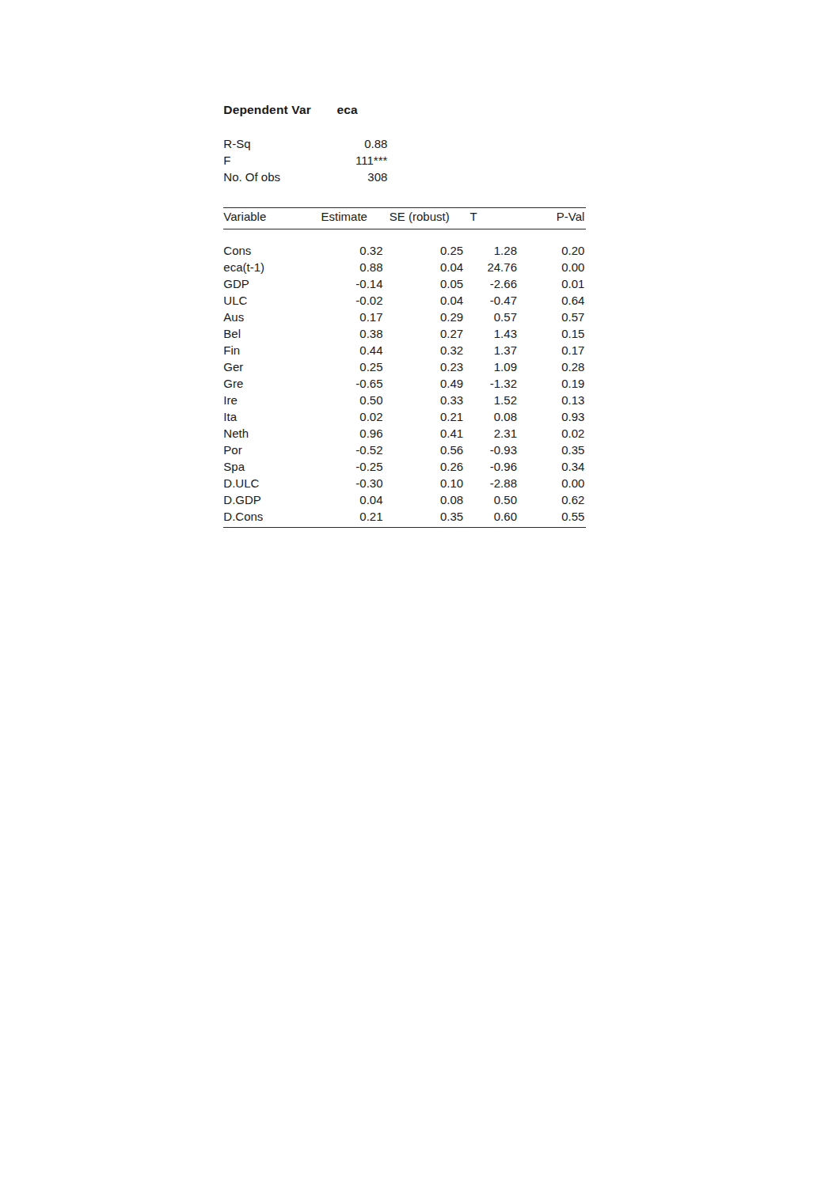Dependent Vareca
| R-Sq | 0.88 |
| F | 111*** |
| No. Of obs | 308 |
| Variable | Estimate | SE (robust) | T | P-Val |
| --- | --- | --- | --- | --- |
| Cons | 0.32 | 0.25 | 1.28 | 0.20 |
| eca(t-1) | 0.88 | 0.04 | 24.76 | 0.00 |
| GDP | -0.14 | 0.05 | -2.66 | 0.01 |
| ULC | -0.02 | 0.04 | -0.47 | 0.64 |
| Aus | 0.17 | 0.29 | 0.57 | 0.57 |
| Bel | 0.38 | 0.27 | 1.43 | 0.15 |
| Fin | 0.44 | 0.32 | 1.37 | 0.17 |
| Ger | 0.25 | 0.23 | 1.09 | 0.28 |
| Gre | -0.65 | 0.49 | -1.32 | 0.19 |
| Ire | 0.50 | 0.33 | 1.52 | 0.13 |
| Ita | 0.02 | 0.21 | 0.08 | 0.93 |
| Neth | 0.96 | 0.41 | 2.31 | 0.02 |
| Por | -0.52 | 0.56 | -0.93 | 0.35 |
| Spa | -0.25 | 0.26 | -0.96 | 0.34 |
| D.ULC | -0.30 | 0.10 | -2.88 | 0.00 |
| D.GDP | 0.04 | 0.08 | 0.50 | 0.62 |
| D.Cons | 0.21 | 0.35 | 0.60 | 0.55 |